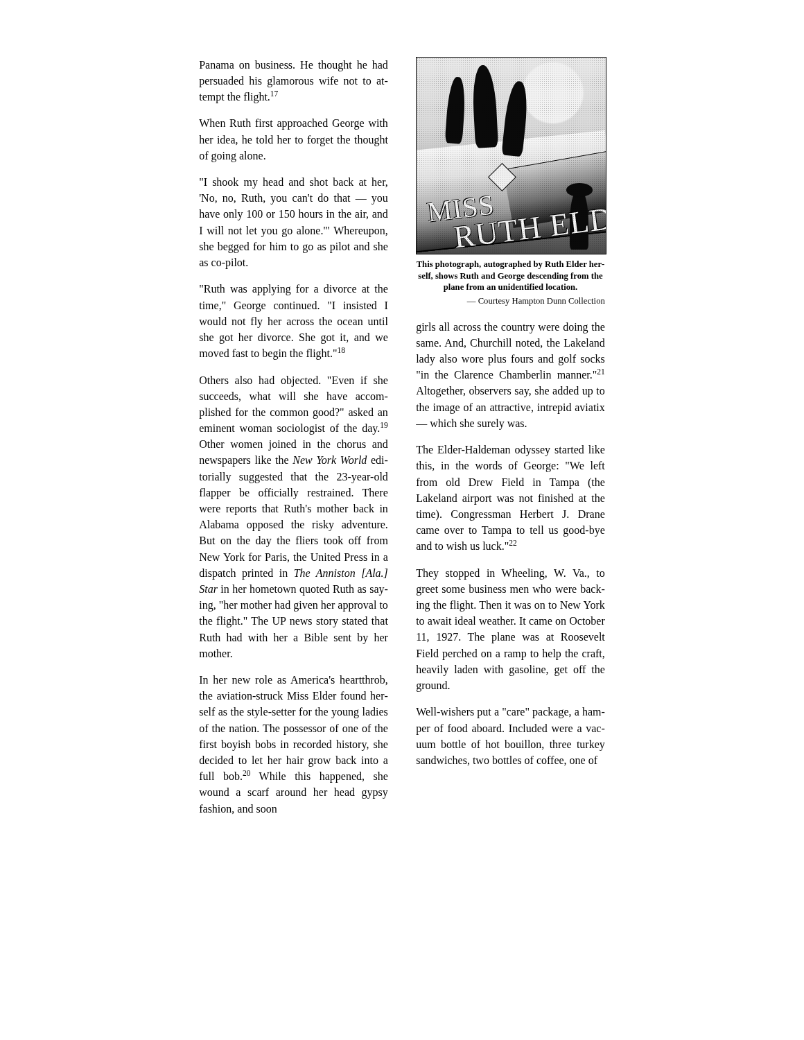Panama on business. He thought he had persuaded his glamorous wife not to attempt the flight.17
When Ruth first approached George with her idea, he told her to forget the thought of going alone.
"I shook my head and shot back at her, 'No, no, Ruth, you can't do that — you have only 100 or 150 hours in the air, and I will not let you go alone.'" Whereupon, she begged for him to go as pilot and she as co-pilot.
"Ruth was applying for a divorce at the time," George continued. "I insisted I would not fly her across the ocean until she got her divorce. She got it, and we moved fast to begin the flight."18
Others also had objected. "Even if she succeeds, what will she have accomplished for the common good?" asked an eminent woman sociologist of the day.19 Other women joined in the chorus and newspapers like the New York World editorially suggested that the 23-year-old flapper be officially restrained. There were reports that Ruth's mother back in Alabama opposed the risky adventure. But on the day the fliers took off from New York for Paris, the United Press in a dispatch printed in The Anniston [Ala.] Star in her hometown quoted Ruth as saying, "her mother had given her approval to the flight." The UP news story stated that Ruth had with her a Bible sent by her mother.
In her new role as America's heartthrob, the aviation-struck Miss Elder found herself as the style-setter for the young ladies of the nation. The possessor of one of the first boyish bobs in recorded history, she decided to let her hair grow back into a full bob.20 While this happened, she wound a scarf around her head gypsy fashion, and soon
MISSRUTH ELDER
This photograph, autographed by Ruth Elder herself, shows Ruth and George descending from the plane from an unidentified location. — Courtesy Hampton Dunn Collection
girls all across the country were doing the same. And, Churchill noted, the Lakeland lady also wore plus fours and golf socks "in the Clarence Chamberlin manner."21 Altogether, observers say, she added up to the image of an attractive, intrepid aviatix — which she surely was.
The Elder-Haldeman odyssey started like this, in the words of George: "We left from old Drew Field in Tampa (the Lakeland airport was not finished at the time). Congressman Herbert J. Drane came over to Tampa to tell us good-bye and to wish us luck."22
They stopped in Wheeling, W. Va., to greet some business men who were backing the flight. Then it was on to New York to await ideal weather. It came on October 11, 1927. The plane was at Roosevelt Field perched on a ramp to help the craft, heavily laden with gasoline, get off the ground.
Well-wishers put a "care" package, a hamper of food aboard. Included were a vacuum bottle of hot bouillon, three turkey sandwiches, two bottles of coffee, one of